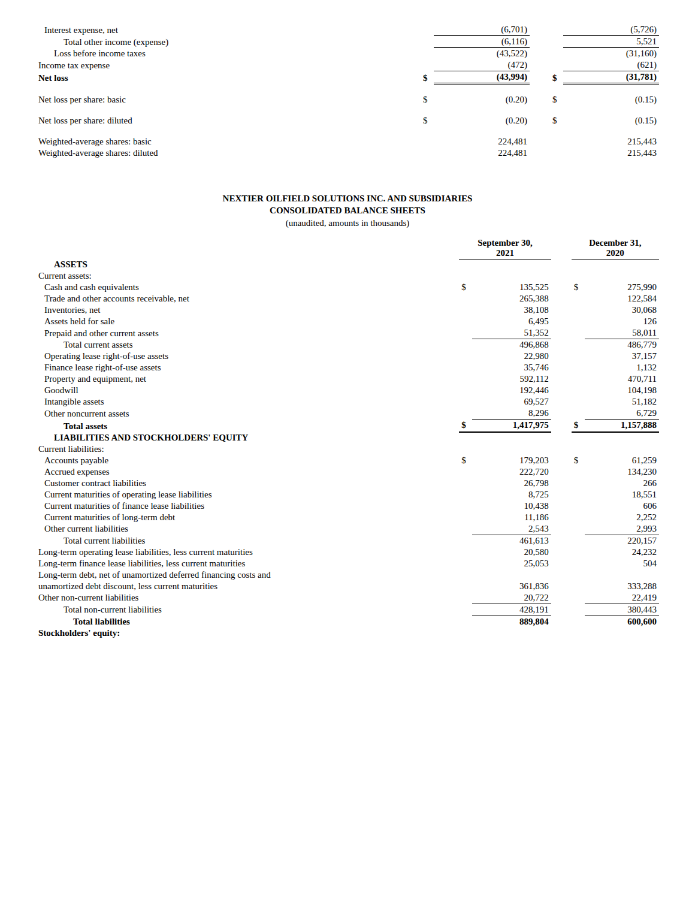| Interest expense, net | | | (6,701) | | | (5,726) |
| Total other income (expense) | | | (6,116) | | | 5,521 |
| Loss before income taxes | | | (43,522) | | | (31,160) |
| Income tax expense | | | (472) | | | (621) |
| Net loss | | $ | (43,994) | | $ | (31,781) |
| Net loss per share: basic | | $ | (0.20) | | $ | (0.15) |
| Net loss per share: diluted | | $ | (0.20) | | $ | (0.15) |
| Weighted-average shares: basic | | | 224,481 | | | 215,443 |
| Weighted-average shares: diluted | | | 224,481 | | | 215,443 |
NEXTIER OILFIELD SOLUTIONS INC. AND SUBSIDIARIES
CONSOLIDATED BALANCE SHEETS
(unaudited, amounts in thousands)
| | | September 30, 2021 | | December 31, 2020 |
| ASSETS | | | | | | |
| Current assets: | | | | | | |
| Cash and cash equivalents | | $ | 135,525 | | $ | 275,990 |
| Trade and other accounts receivable, net | | | 265,388 | | | 122,584 |
| Inventories, net | | | 38,108 | | | 30,068 |
| Assets held for sale | | | 6,495 | | | 126 |
| Prepaid and other current assets | | | 51,352 | | | 58,011 |
| Total current assets | | | 496,868 | | | 486,779 |
| Operating lease right-of-use assets | | | 22,980 | | | 37,157 |
| Finance lease right-of-use assets | | | 35,746 | | | 1,132 |
| Property and equipment, net | | | 592,112 | | | 470,711 |
| Goodwill | | | 192,446 | | | 104,198 |
| Intangible assets | | | 69,527 | | | 51,182 |
| Other noncurrent assets | | | 8,296 | | | 6,729 |
| Total assets | | $ | 1,417,975 | | $ | 1,157,888 |
| LIABILITIES AND STOCKHOLDERS' EQUITY | | | | | | |
| Current liabilities: | | | | | | |
| Accounts payable | | $ | 179,203 | | $ | 61,259 |
| Accrued expenses | | | 222,720 | | | 134,230 |
| Customer contract liabilities | | | 26,798 | | | 266 |
| Current maturities of operating lease liabilities | | | 8,725 | | | 18,551 |
| Current maturities of finance lease liabilities | | | 10,438 | | | 606 |
| Current maturities of long-term debt | | | 11,186 | | | 2,252 |
| Other current liabilities | | | 2,543 | | | 2,993 |
| Total current liabilities | | | 461,613 | | | 220,157 |
| Long-term operating lease liabilities, less current maturities | | | 20,580 | | | 24,232 |
| Long-term finance lease liabilities, less current maturities | | | 25,053 | | | 504 |
| Long-term debt, net of unamortized deferred financing costs and | | | | | | |
| unamortized debt discount, less current maturities | | | 361,836 | | | 333,288 |
| Other non-current liabilities | | | 20,722 | | | 22,419 |
| Total non-current liabilities | | | 428,191 | | | 380,443 |
| Total liabilities | | | 889,804 | | | 600,600 |
| Stockholders' equity: | | | | | | |